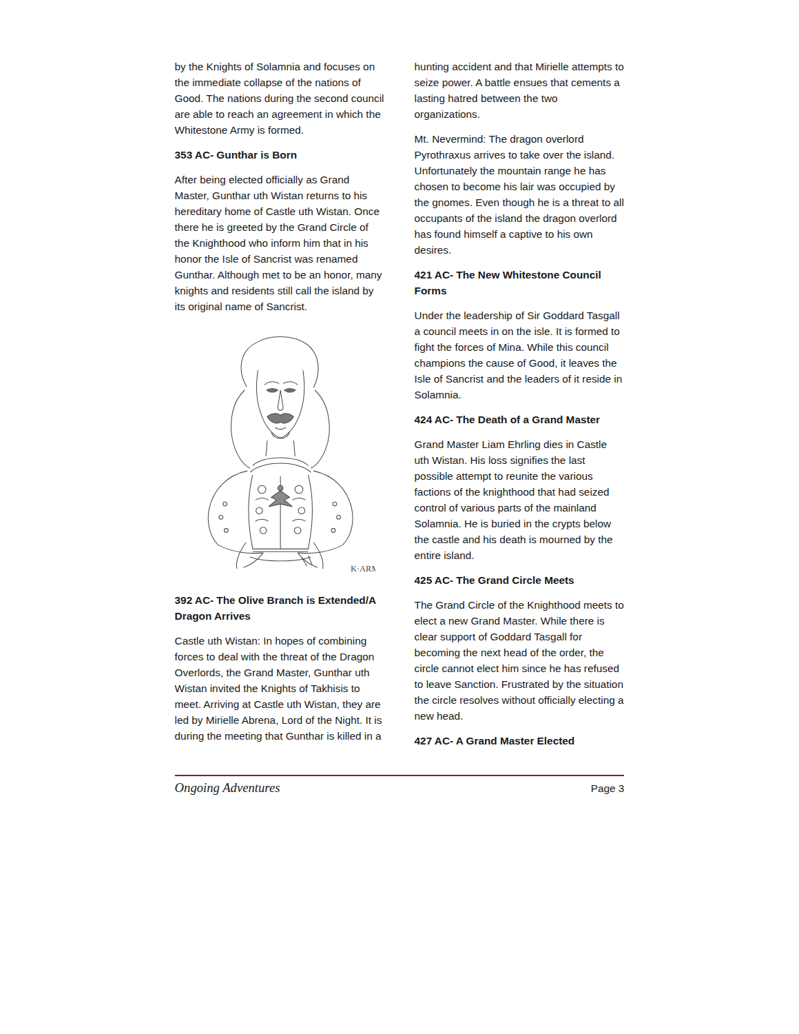by the Knights of Solamnia and focuses on the immediate collapse of the nations of Good. The nations during the second council are able to reach an agreement in which the Whitestone Army is formed.
353 AC- Gunthar is Born
After being elected officially as Grand Master, Gunthar uth Wistan returns to his hereditary home of Castle uth Wistan. Once there he is greeted by the Grand Circle of the Knighthood who inform him that in his honor the Isle of Sancrist was renamed Gunthar. Although met to be an honor, many knights and residents still call the island by its original name of Sancrist.
K·ARMAS
392 AC- The Olive Branch is Extended/A Dragon Arrives
Castle uth Wistan: In hopes of combining forces to deal with the threat of the Dragon Overlords, the Grand Master, Gunthar uth Wistan invited the Knights of Takhisis to meet. Arriving at Castle uth Wistan, they are led by Mirielle Abrena, Lord of the Night. It is during the meeting that Gunthar is killed in a hunting accident and that Mirielle attempts to seize power. A battle ensues that cements a lasting hatred between the two organizations.
Mt. Nevermind: The dragon overlord Pyrothraxus arrives to take over the island. Unfortunately the mountain range he has chosen to become his lair was occupied by the gnomes. Even though he is a threat to all occupants of the island the dragon overlord has found himself a captive to his own desires.
421 AC- The New Whitestone Council Forms
Under the leadership of Sir Goddard Tasgall a council meets in on the isle. It is formed to fight the forces of Mina. While this council champions the cause of Good, it leaves the Isle of Sancrist and the leaders of it reside in Solamnia.
424 AC- The Death of a Grand Master
Grand Master Liam Ehrling dies in Castle uth Wistan. His loss signifies the last possible attempt to reunite the various factions of the knighthood that had seized control of various parts of the mainland Solamnia. He is buried in the crypts below the castle and his death is mourned by the entire island.
425 AC- The Grand Circle Meets
The Grand Circle of the Knighthood meets to elect a new Grand Master. While there is clear support of Goddard Tasgall for becoming the next head of the order, the circle cannot elect him since he has refused to leave Sanction. Frustrated by the situation the circle resolves without officially electing a new head.
427 AC- A Grand Master Elected
Ongoing Adventures Page 3